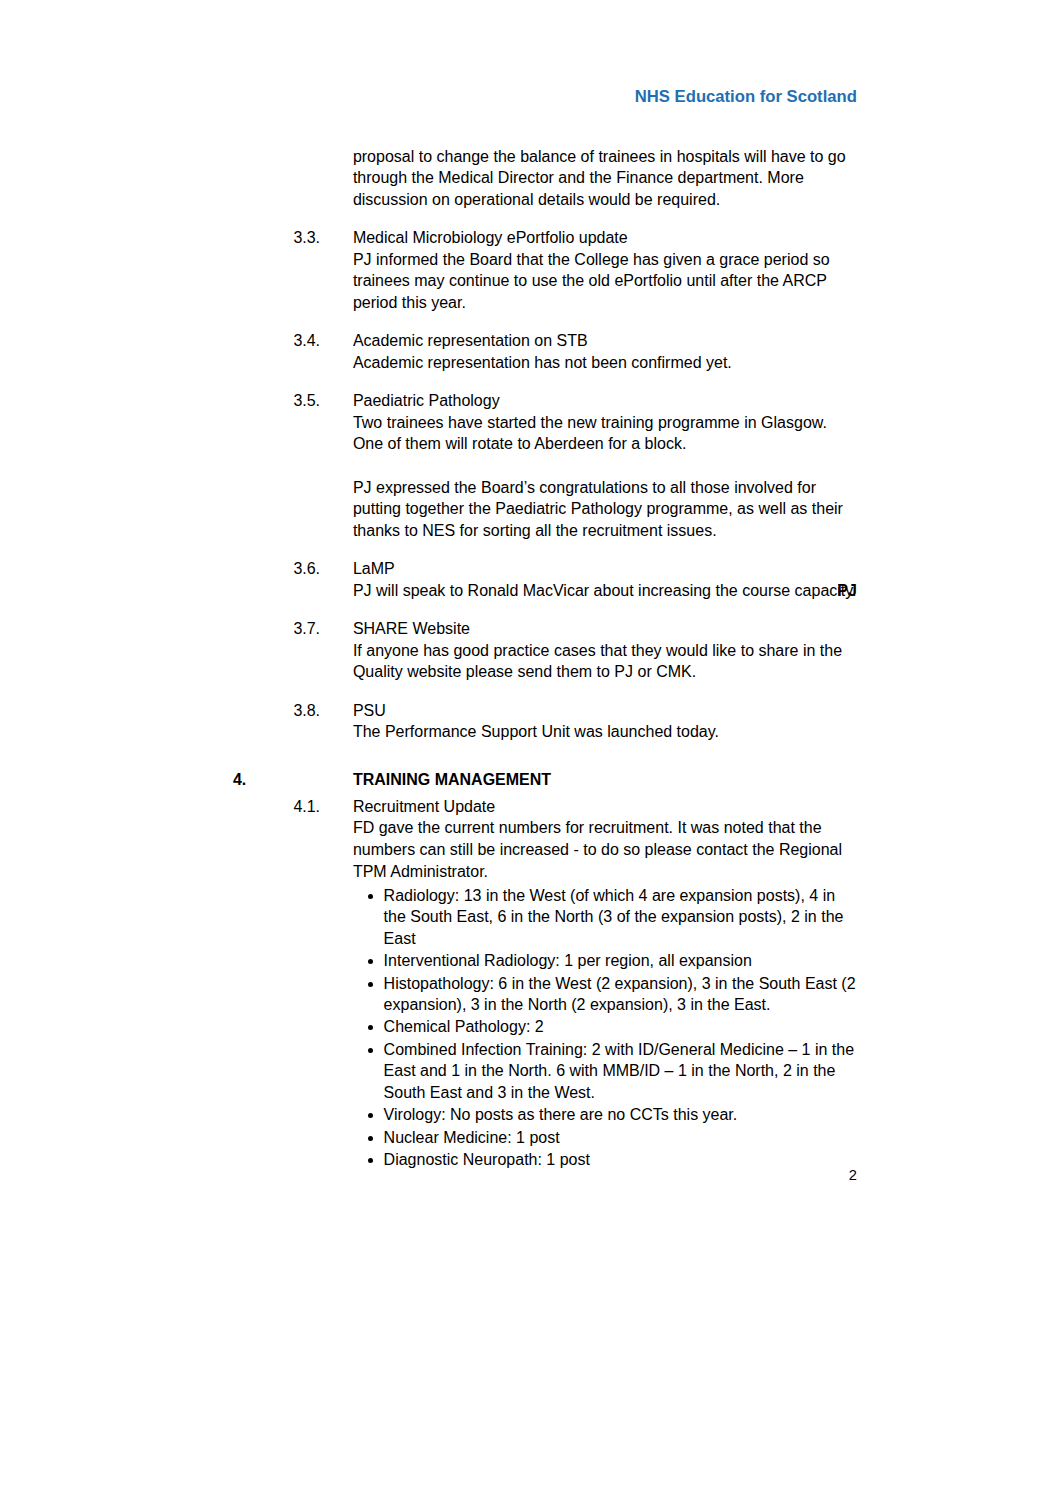NHS Education for Scotland
proposal to change the balance of trainees in hospitals will have to go through the Medical Director and the Finance department. More discussion on operational details would be required.
3.3.
Medical Microbiology ePortfolio update
PJ informed the Board that the College has given a grace period so trainees may continue to use the old ePortfolio until after the ARCP period this year.
3.4.
Academic representation on STB
Academic representation has not been confirmed yet.
3.5.
Paediatric Pathology
Two trainees have started the new training programme in Glasgow. One of them will rotate to Aberdeen for a block.
PJ expressed the Board’s congratulations to all those involved for putting together the Paediatric Pathology programme, as well as their thanks to NES for sorting all the recruitment issues.
3.6.
LaMP
PJ will speak to Ronald MacVicar about increasing the course capacity.PJ
3.7.
SHARE Website
If anyone has good practice cases that they would like to share in the Quality website please send them to PJ or CMK.
3.8.
PSU
The Performance Support Unit was launched today.
4.
TRAINING MANAGEMENT
4.1.
Recruitment Update
FD gave the current numbers for recruitment. It was noted that the numbers can still be increased - to do so please contact the Regional TPM Administrator.
Radiology: 13 in the West (of which 4 are expansion posts), 4 in the South East, 6 in the North (3 of the expansion posts), 2 in the East
Interventional Radiology: 1 per region, all expansion
Histopathology: 6 in the West (2 expansion), 3 in the South East (2 expansion), 3 in the North (2 expansion), 3 in the East.
Chemical Pathology: 2
Combined Infection Training: 2 with ID/General Medicine – 1 in the East and 1 in the North. 6 with MMB/ID – 1 in the North, 2 in the South East and 3 in the West.
Virology: No posts as there are no CCTs this year.
Nuclear Medicine: 1 post
Diagnostic Neuropath: 1 post
2